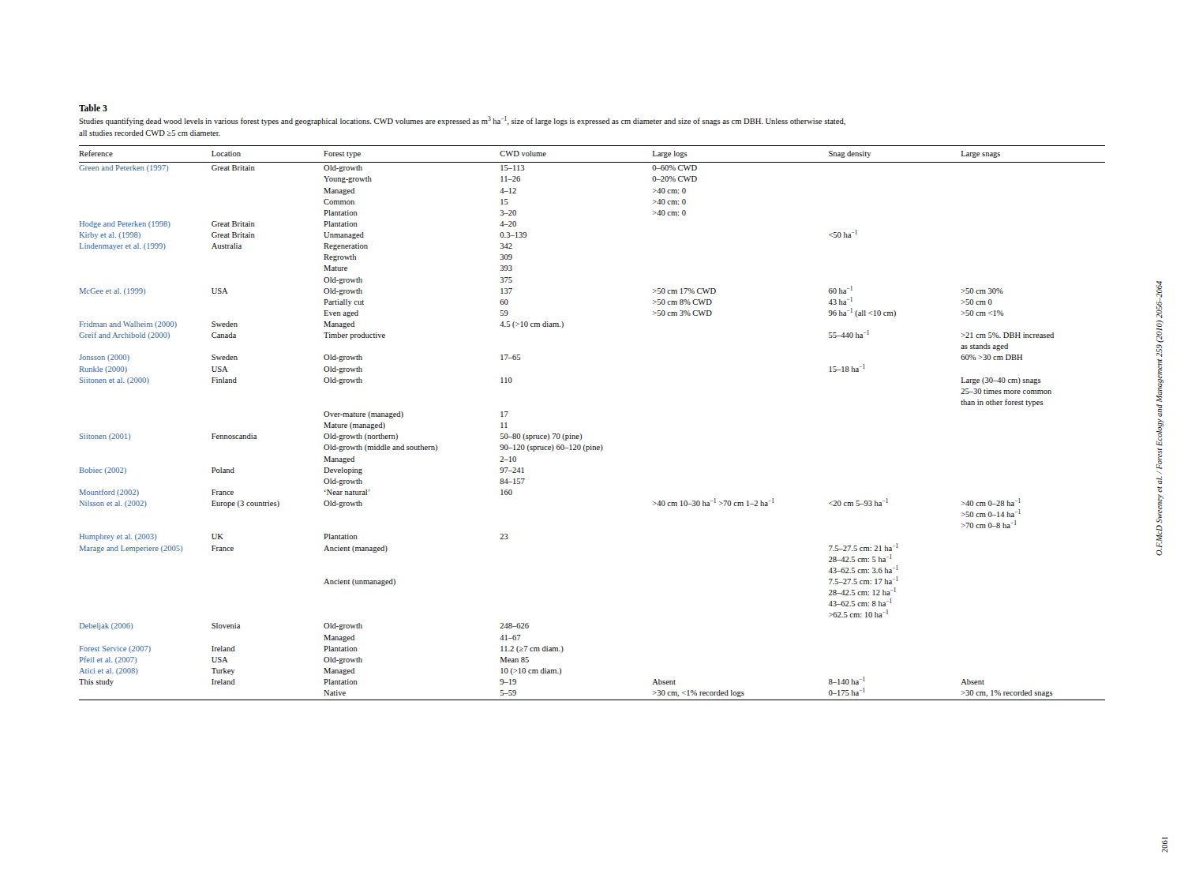Table 3
Studies quantifying dead wood levels in various forest types and geographical locations. CWD volumes are expressed as m3 ha−1, size of large logs is expressed as cm diameter and size of snags as cm DBH. Unless otherwise stated,
all studies recorded CWD ≥5 cm diameter.
| Reference | Location | Forest type | CWD volume | Large logs | Snag density | Large snags |
| --- | --- | --- | --- | --- | --- | --- |
| Green and Peterken (1997) | Great Britain | Old-growth | 15–113 | 0–60% CWD | | |
| | | Young-growth | 11–26 | 0–20% CWD | | |
| | | Managed | 4–12 | >40 cm: 0 | | |
| | | Common | 15 | >40 cm: 0 | | |
| | | Plantation | 3–20 | >40 cm: 0 | | |
| Hodge and Peterken (1998) | Great Britain | Plantation | 4–20 | | | |
| Kirby et al. (1998) | Great Britain | Unmanaged | 0.3–139 | | <50 ha −1 | |
| Lindenmayer et al. (1999) | Australia | Regeneration | 342 | | | |
| | | Regrowth | 309 | | | |
| | | Mature | 393 | | | |
| | | Old-growth | 375 | | | |
| McGee et al. (1999) | USA | Old-growth | 137 | >50 cm 17% CWD | 60 ha −1 | >50 cm 30% |
| | | Partially cut | 60 | >50 cm 8% CWD | 43 ha −1 | >50 cm 0 |
| | | Even aged | 59 | >50 cm 3% CWD | 96 ha −1 (all <10 cm) | >50 cm <1% |
| Fridman and Walheim (2000) | Sweden | Managed | 4.5 (>10 cm diam.) | | | |
| Greif and Archibold (2000) | Canada | Timber productive | | | 55–440 ha −1 | >21 cm 5%. DBH increased |
| | | | | | | as stands aged |
| Jonsson (2000) | Sweden | Old-growth | 17–65 | | | 60% >30 cm DBH |
| Runkle (2000) | USA | Old-growth | | | 15–18 ha −1 | |
| Siitonen et al. (2000) | Finland | Old-growth | 110 | | | Large (30–40 cm) snags |
| | | | | | | 25–30 times more common |
| | | | | | | than in other forest types |
| | | Over-mature (managed) | 17 | | | |
| | | Mature (managed) | 11 | | | |
| Siitonen (2001) | Fennoscandia | Old-growth (northern) | 50–80 (spruce) 70 (pine) | | | |
| | | Old-growth (middle and southern) | 90–120 (spruce) 60–120 (pine) | | | |
| | | Managed | 2–10 | | | |
| Bobiec (2002) | Poland | Developing | 97–241 | | | |
| | | Old-growth | 84–157 | | | |
| Mountford (2002) | France | ‘Near natural’ | 160 | | | |
| Nilsson et al. (2002) | Europe (3 countries) | Old-growth | | >40 cm 10–30 ha −1 >70 cm 1–2 ha −1 | <20 cm 5–93 ha −1 | >40 cm 0–28 ha −1 |
| | | | | | | >50 cm 0–14 ha −1 |
| | | | | | | >70 cm 0–8 ha −1 |
| Humphrey et al. (2003) | UK | Plantation | 23 | | | |
| Marage and Lemperiere (2005) | France | Ancient (managed) | | | 7.5–27.5 cm: 21 ha −1 | |
| | | | | | 28–42.5 cm: 5 ha −1 | |
| | | | | | 43–62.5 cm: 3.6 ha −1 | |
| | | Ancient (unmanaged) | | | 7.5–27.5 cm: 17 ha −1 | |
| | | | | | 28–42.5 cm: 12 ha −1 | |
| | | | | | 43–62.5 cm: 8 ha −1 | |
| | | | | | >62.5 cm: 10 ha −1 | |
| Debeljak (2006) | Slovenia | Old-growth | 248–626 | | | |
| | | Managed | 41–67 | | | |
| Forest Service (2007) | Ireland | Plantation | 11.2 (≥7 cm diam.) | | | |
| Pfeil et al. (2007) | USA | Old-growth | Mean 85 | | | |
| Atici et al. (2008) | Turkey | Managed | 10 (>10 cm diam.) | | | |
| This study | Ireland | Plantation | 9–19 | Absent | 8–140 ha −1 | Absent |
| | | Native | 5–59 | >30 cm, <1% recorded logs | 0–175 ha −1 | >30 cm, 1% recorded snags |
O.F.McD Sweeney et al. / Forest Ecology and Management 259 (2010) 2056–2064
2061